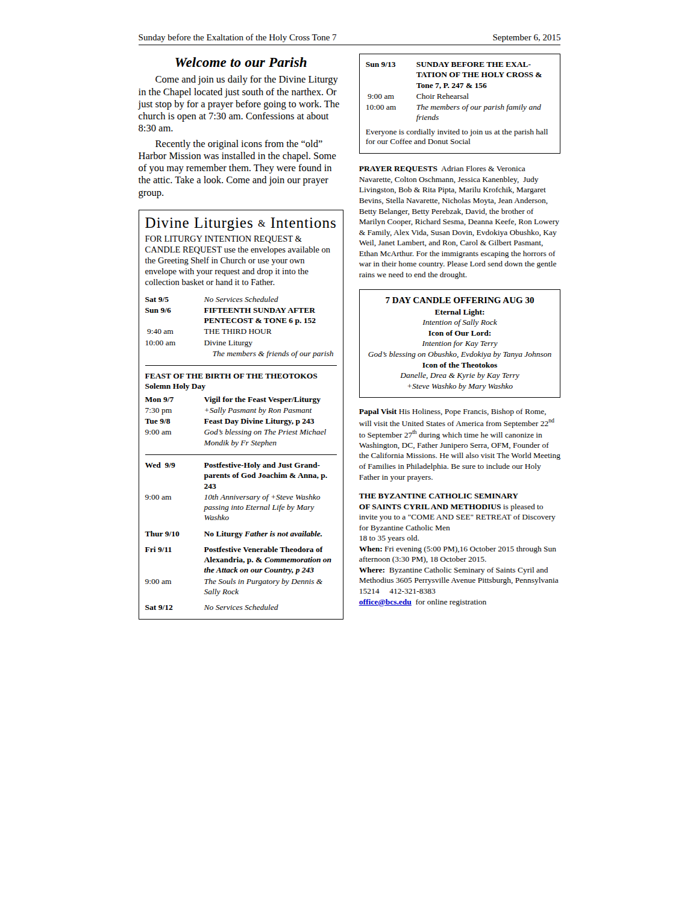Sunday before the Exaltation of the Holy Cross Tone 7
September 6, 2015
Welcome to our Parish
Come and join us daily for the Divine Liturgy in the Chapel located just south of the narthex. Or just stop by for a prayer before going to work. The church is open at 7:30 am. Confessions at about 8:30 am.
Recently the original icons from the “old” Harbor Mission was installed in the chapel. Some of you may remember them. They were found in the attic. Take a look. Come and join our prayer group.
Divine Liturgies & Intentions
FOR LITURGY INTENTION REQUEST & CANDLE REQUEST use the envelopes available on the Greeting Shelf in Church or use your own envelope with your request and drop it into the collection basket or hand it to Father.
| Sat 9/5 | No Services Scheduled |
| Sun 9/6 | FIFTEENTH SUNDAY AFTER PENTECOST & TONE 6 p. 152 |
| 9:40 am | THE THIRD HOUR |
| 10:00 am | Divine Liturgy |
| | The members & friends of our parish |
FEAST OF THE BIRTH OF THE THEOTOKOS
Solemn Holy Day
| Mon 9/7 | Vigil for the Feast Vesper/Liturgy |
| 7:30 pm | +Sally Pasmant by Ron Pasmant |
| Tue 9/8 | Feast Day Divine Liturgy, p 243 |
| 9:00 am | God’s blessing on The Priest Michael Mondik by Fr Stephen |
| Wed 9/9 | Postfestive-Holy and Just Grand- parents of God Joachim & Anna, p. 243 |
| 9:00 am | 10th Anniversary of +Steve Washko passing into Eternal Life by Mary Washko |
| Thur 9/10 | No Liturgy Father is not available. |
| Fri 9/11 | Postfestive Venerable Theodora of Alexandria, p. & Commemoration on the Attack on our Country, p 243 |
| 9:00 am | The Souls in Purgatory by Dennis & Sally Rock |
| Sat 9/12 | No Services Scheduled |
| Sun 9/13 | SUNDAY BEFORE THE EXAL- TATION OF THE HOLY CROSS & Tone 7, P. 247 & 156 |
| 9:00 am | Choir Rehearsal |
| 10:00 am | The members of our parish family and friends |
Everyone is cordially invited to join us at the parish hall for our Coffee and Donut Social
PRAYER REQUESTS Adrian Flores & Veronica Navarette, Colton Oschmann, Jessica Kanenbley, Judy Livingston, Bob & Rita Pipta, Marilu Krofchik, Margaret Bevins, Stella Navarette, Nicholas Moyta, Jean Anderson, Betty Belanger, Betty Perebzak, David, the brother of Marilyn Cooper, Richard Sesma, Deanna Keefe, Ron Lowery & Family, Alex Vida, Susan Dovin, Evdokiya Obushko, Kay Weil, Janet Lambert, and Ron, Carol & Gilbert Pasmant, Ethan McArthur. For the immigrants escaping the horrors of war in their home country. Please Lord send down the gentle rains we need to end the drought.
7 DAY CANDLE OFFERING AUG 30
Eternal Light:
Intention of Sally Rock
Icon of Our Lord:
Intention for Kay Terry
God’s blessing on Obushko, Evdokiya by Tanya Johnson
Icon of the Theotokos
Danelle, Drea & Kyrie by Kay Terry
+Steve Washko by Mary Washko
Papal Visit His Holiness, Pope Francis, Bishop of Rome, will visit the United States of America from September 22nd to September 27th during which time he will canonize in Washington, DC, Father Junipero Serra, OFM, Founder of the California Missions. He will also visit The World Meeting of Families in Philadelphia. Be sure to include our Holy Father in your prayers.
THE BYZANTINE CATHOLIC SEMINARY
OF SAINTS CYRIL AND METHODIUS is pleased to invite you to a "COME AND SEE" RETREAT of Discovery for Byzantine Catholic Men
18 to 35 years old.
When: Fri evening (5:00 PM),16 October 2015 through Sun afternoon (3:30 PM), 18 October 2015.
Where: Byzantine Catholic Seminary of Saints Cyril and Methodius 3605 Perrysville Avenue Pittsburgh, Pennsylvania 15214 412-321-8383
office@bcs.edu for online registration